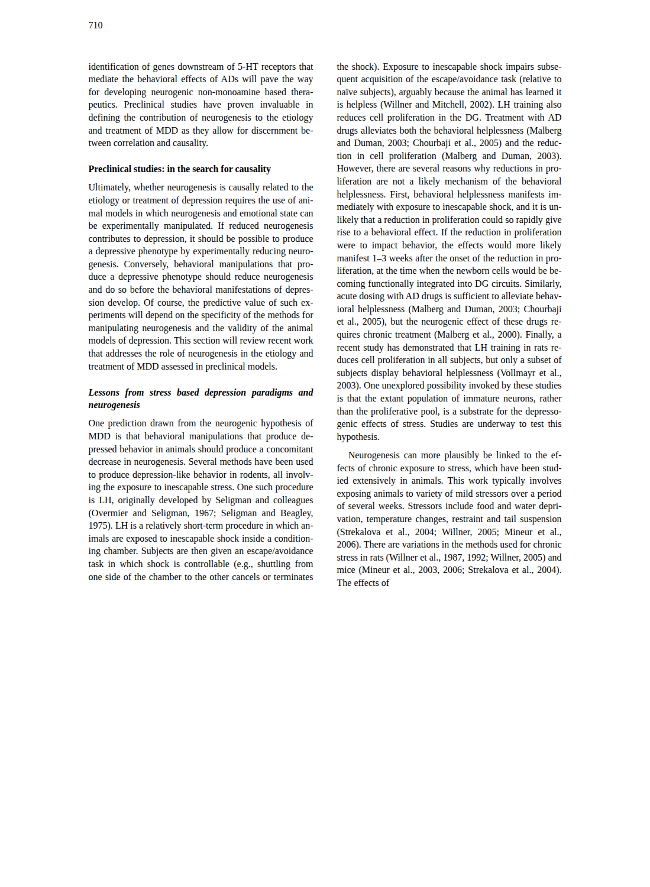710
identification of genes downstream of 5-HT receptors that mediate the behavioral effects of ADs will pave the way for developing neurogenic non-monoamine based therapeutics. Preclinical studies have proven invaluable in defining the contribution of neurogenesis to the etiology and treatment of MDD as they allow for discernment between correlation and causality.
Preclinical studies: in the search for causality
Ultimately, whether neurogenesis is causally related to the etiology or treatment of depression requires the use of animal models in which neurogenesis and emotional state can be experimentally manipulated. If reduced neurogenesis contributes to depression, it should be possible to produce a depressive phenotype by experimentally reducing neurogenesis. Conversely, behavioral manipulations that produce a depressive phenotype should reduce neurogenesis and do so before the behavioral manifestations of depression develop. Of course, the predictive value of such experiments will depend on the specificity of the methods for manipulating neurogenesis and the validity of the animal models of depression. This section will review recent work that addresses the role of neurogenesis in the etiology and treatment of MDD assessed in preclinical models.
Lessons from stress based depression paradigms and neurogenesis
One prediction drawn from the neurogenic hypothesis of MDD is that behavioral manipulations that produce depressed behavior in animals should produce a concomitant decrease in neurogenesis. Several methods have been used to produce depression-like behavior in rodents, all involving the exposure to inescapable stress. One such procedure is LH, originally developed by Seligman and colleagues (Overmier and Seligman, 1967; Seligman and Beagley, 1975). LH is a relatively short-term procedure in which animals are exposed to inescapable shock inside a conditioning chamber. Subjects are then given an escape/avoidance task in which shock is controllable (e.g., shuttling from one side of the chamber to the other cancels or terminates the shock). Exposure to inescapable shock impairs subsequent acquisition of the escape/avoidance task (relative to naïve subjects), arguably because the animal has learned it is helpless (Willner and Mitchell, 2002). LH training also reduces cell proliferation in the DG. Treatment with AD drugs alleviates both the behavioral helplessness (Malberg and Duman, 2003; Chourbaji et al., 2005) and the reduction in cell proliferation (Malberg and Duman, 2003). However, there are several reasons why reductions in proliferation are not a likely mechanism of the behavioral helplessness. First, behavioral helplessness manifests immediately with exposure to inescapable shock, and it is unlikely that a reduction in proliferation could so rapidly give rise to a behavioral effect. If the reduction in proliferation were to impact behavior, the effects would more likely manifest 1–3 weeks after the onset of the reduction in proliferation, at the time when the newborn cells would be becoming functionally integrated into DG circuits. Similarly, acute dosing with AD drugs is sufficient to alleviate behavioral helplessness (Malberg and Duman, 2003; Chourbaji et al., 2005), but the neurogenic effect of these drugs requires chronic treatment (Malberg et al., 2000). Finally, a recent study has demonstrated that LH training in rats reduces cell proliferation in all subjects, but only a subset of subjects display behavioral helplessness (Vollmayr et al., 2003). One unexplored possibility invoked by these studies is that the extant population of immature neurons, rather than the proliferative pool, is a substrate for the depressogenic effects of stress. Studies are underway to test this hypothesis.
Neurogenesis can more plausibly be linked to the effects of chronic exposure to stress, which have been studied extensively in animals. This work typically involves exposing animals to variety of mild stressors over a period of several weeks. Stressors include food and water deprivation, temperature changes, restraint and tail suspension (Strekalova et al., 2004; Willner, 2005; Mineur et al., 2006). There are variations in the methods used for chronic stress in rats (Willner et al., 1987, 1992; Willner, 2005) and mice (Mineur et al., 2003, 2006; Strekalova et al., 2004). The effects of